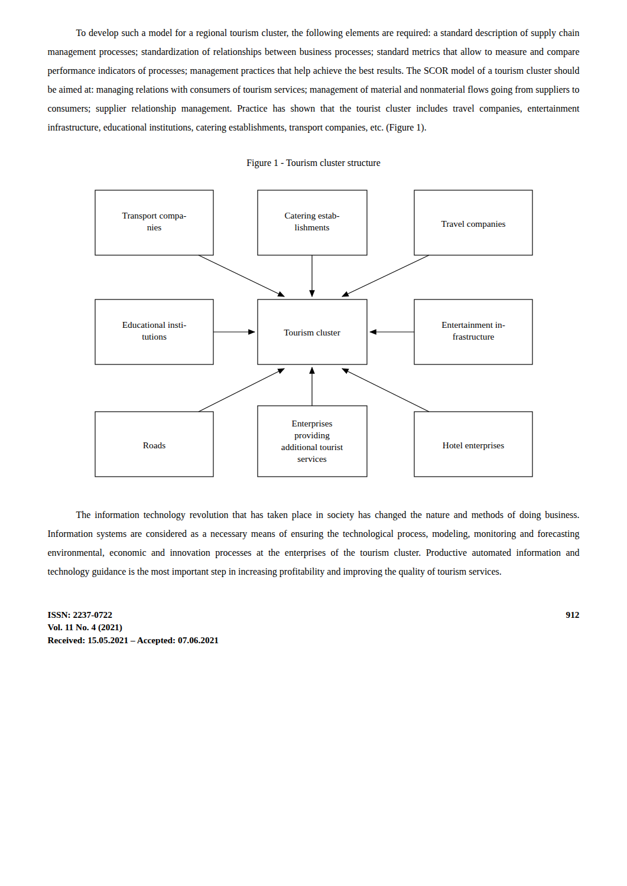To develop such a model for a regional tourism cluster, the following elements are required: a standard description of supply chain management processes; standardization of relationships between business processes; standard metrics that allow to measure and compare performance indicators of processes; management practices that help achieve the best results. The SCOR model of a tourism cluster should be aimed at: managing relations with consumers of tourism services; management of material and nonmaterial flows going from suppliers to consumers; supplier relationship management. Practice has shown that the tourist cluster includes travel companies, entertainment infrastructure, educational institutions, catering establishments, transport companies, etc. (Figure 1).
Figure 1 - Tourism cluster structure
Transport compa- nies Catering estab- lishments Travel companies Educational insti- tutions Tourism cluster Entertainment in- frastructure Roads Enterprises providing additional tourist services Hotel enterprises
The information technology revolution that has taken place in society has changed the nature and methods of doing business. Information systems are considered as a necessary means of ensuring the technological process, modeling, monitoring and forecasting environmental, economic and innovation processes at the enterprises of the tourism cluster. Productive automated information and technology guidance is the most important step in increasing profitability and improving the quality of tourism services.
912
ISSN: 2237-0722
Vol. 11 No. 4 (2021)
Received: 15.05.2021 – Accepted: 07.06.2021